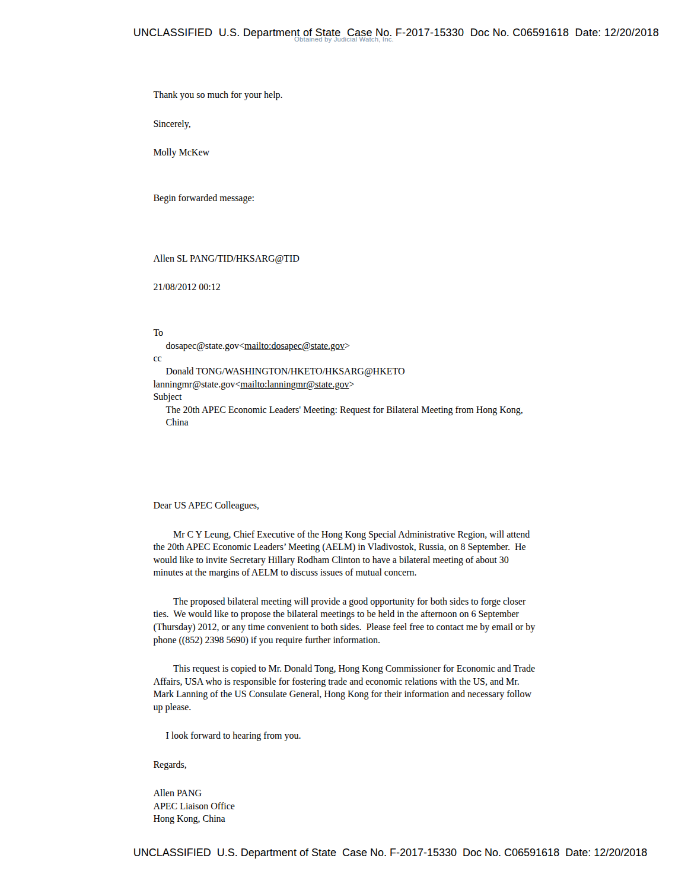UNCLASSIFIED U.S. Department of State Case No. F-2017-15330 Doc No. C06591618 Date: 12/20/2018 Obtained by Judicial Watch, Inc.
Thank you so much for your help.
Sincerely,
Molly McKew
Begin forwarded message:
Allen SL PANG/TID/HKSARG@TID
21/08/2012 00:12
To
dosapec@state.gov<mailto:dosapec@state.gov>
cc
Donald TONG/WASHINGTON/HKETO/HKSARG@HKETO
lanningmr@state.gov<mailto:lanningmr@state.gov>
Subject
The 20th APEC Economic Leaders' Meeting: Request for Bilateral Meeting from Hong Kong, China
Dear US APEC Colleagues,
Mr C Y Leung, Chief Executive of the Hong Kong Special Administrative Region, will attend the 20th APEC Economic Leaders’ Meeting (AELM) in Vladivostok, Russia, on 8 September. He would like to invite Secretary Hillary Rodham Clinton to have a bilateral meeting of about 30 minutes at the margins of AELM to discuss issues of mutual concern.
The proposed bilateral meeting will provide a good opportunity for both sides to forge closer ties. We would like to propose the bilateral meetings to be held in the afternoon on 6 September (Thursday) 2012, or any time convenient to both sides. Please feel free to contact me by email or by phone ((852) 2398 5690) if you require further information.
This request is copied to Mr. Donald Tong, Hong Kong Commissioner for Economic and Trade Affairs, USA who is responsible for fostering trade and economic relations with the US, and Mr. Mark Lanning of the US Consulate General, Hong Kong for their information and necessary follow up please.
I look forward to hearing from you.
Regards,
Allen PANG
APEC Liaison Office
Hong Kong, China
UNCLASSIFIED U.S. Department of State Case No. F-2017-15330 Doc No. C06591618 Date: 12/20/2018